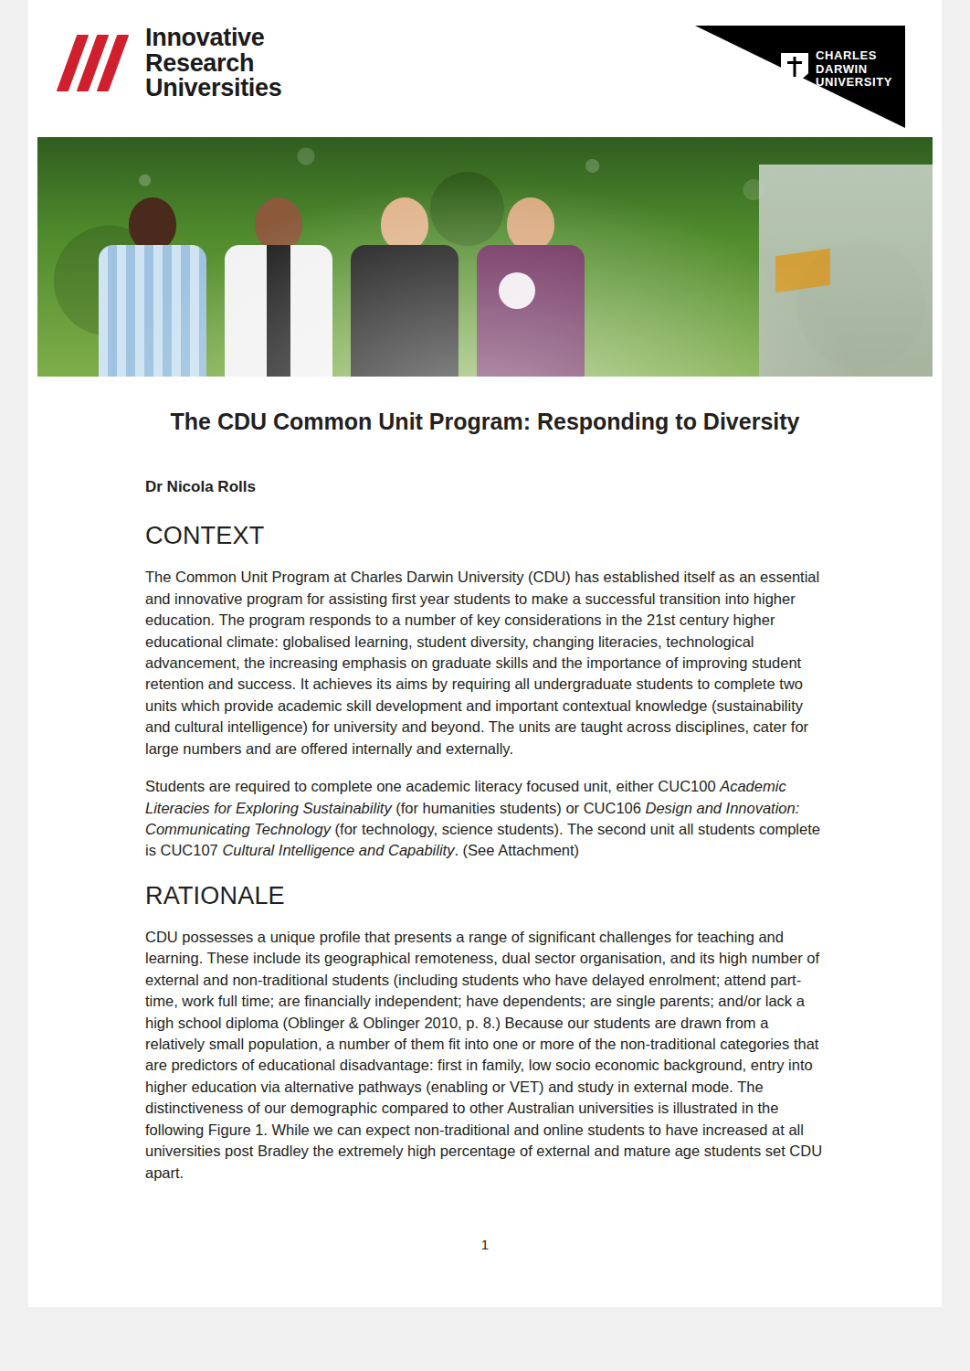Innovative
Research
Universities
Charles
Darwin
University
The CDU Common Unit Program: Responding to Diversity
Dr Nicola Rolls
CONTEXT
The Common Unit Program at Charles Darwin University (CDU) has established itself as an essential and innovative program for assisting first year students to make a successful transition into higher education. The program responds to a number of key considerations in the 21st century higher educational climate: globalised learning, student diversity, changing literacies, technological advancement, the increasing emphasis on graduate skills and the importance of improving student retention and success. It achieves its aims by requiring all undergraduate students to complete two units which provide academic skill development and important contextual knowledge (sustainability and cultural intelligence) for university and beyond. The units are taught across disciplines, cater for large numbers and are offered internally and externally.
Students are required to complete one academic literacy focused unit, either CUC100 Academic Literacies for Exploring Sustainability (for humanities students) or CUC106 Design and Innovation: Communicating Technology (for technology, science students). The second unit all students complete is CUC107 Cultural Intelligence and Capability. (See Attachment)
RATIONALE
CDU possesses a unique profile that presents a range of significant challenges for teaching and learning. These include its geographical remoteness, dual sector organisation, and its high number of external and non-traditional students (including students who have delayed enrolment; attend part-time, work full time; are financially independent; have dependents; are single parents; and/or lack a high school diploma (Oblinger & Oblinger 2010, p. 8.) Because our students are drawn from a relatively small population, a number of them fit into one or more of the non-traditional categories that are predictors of educational disadvantage: first in family, low socio economic background, entry into higher education via alternative pathways (enabling or VET) and study in external mode. The distinctiveness of our demographic compared to other Australian universities is illustrated in the following Figure 1. While we can expect non-traditional and online students to have increased at all universities post Bradley the extremely high percentage of external and mature age students set CDU apart.
1